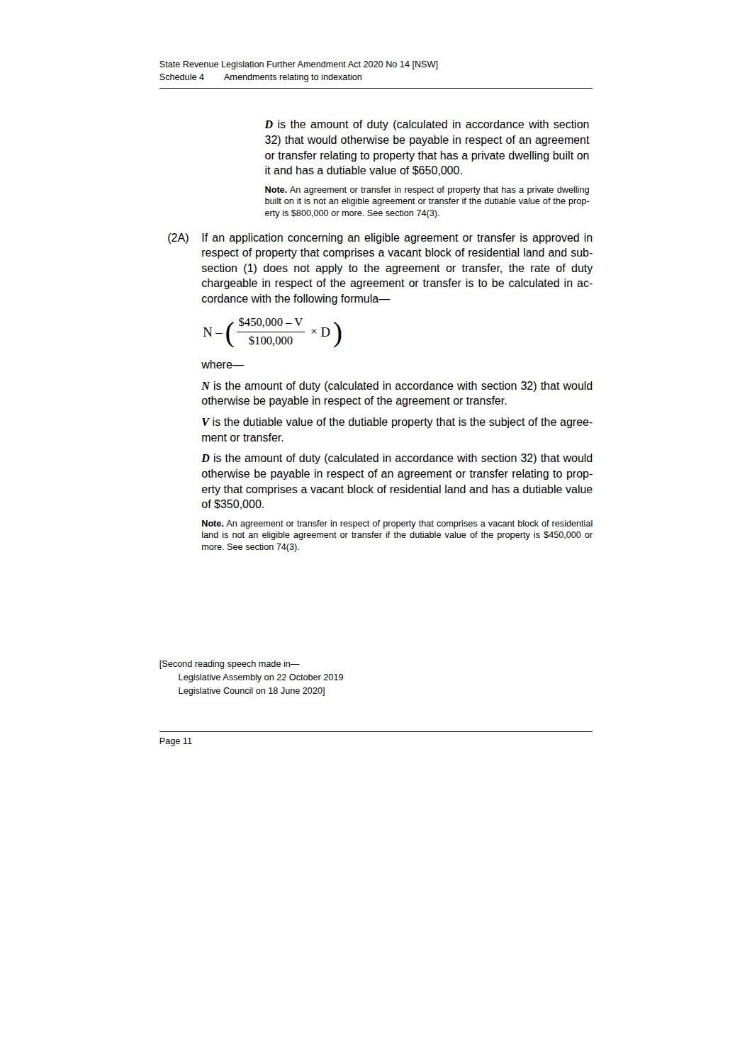State Revenue Legislation Further Amendment Act 2020 No 14 [NSW]
Schedule 4 Amendments relating to indexation
D is the amount of duty (calculated in accordance with section 32) that would otherwise be payable in respect of an agreement or transfer relating to property that has a private dwelling built on it and has a dutiable value of $650,000.
Note. An agreement or transfer in respect of property that has a private dwelling built on it is not an eligible agreement or transfer if the dutiable value of the property is $800,000 or more. See section 74(3).
(2A)
If an application concerning an eligible agreement or transfer is approved in respect of property that comprises a vacant block of residential land and subsection (1) does not apply to the agreement or transfer, the rate of duty chargeable in respect of the agreement or transfer is to be calculated in accordance with the following formula—
N – ( $450,000 – V $100,000 × D )
where—
N is the amount of duty (calculated in accordance with section 32) that would otherwise be payable in respect of the agreement or transfer.
V is the dutiable value of the dutiable property that is the subject of the agreement or transfer.
D is the amount of duty (calculated in accordance with section 32) that would otherwise be payable in respect of an agreement or transfer relating to property that comprises a vacant block of residential land and has a dutiable value of $350,000.
Note. An agreement or transfer in respect of property that comprises a vacant block of residential land is not an eligible agreement or transfer if the dutiable value of the property is $450,000 or more. See section 74(3).
[Second reading speech made in—
Legislative Assembly on 22 October 2019
Legislative Council on 18 June 2020]
Page 11